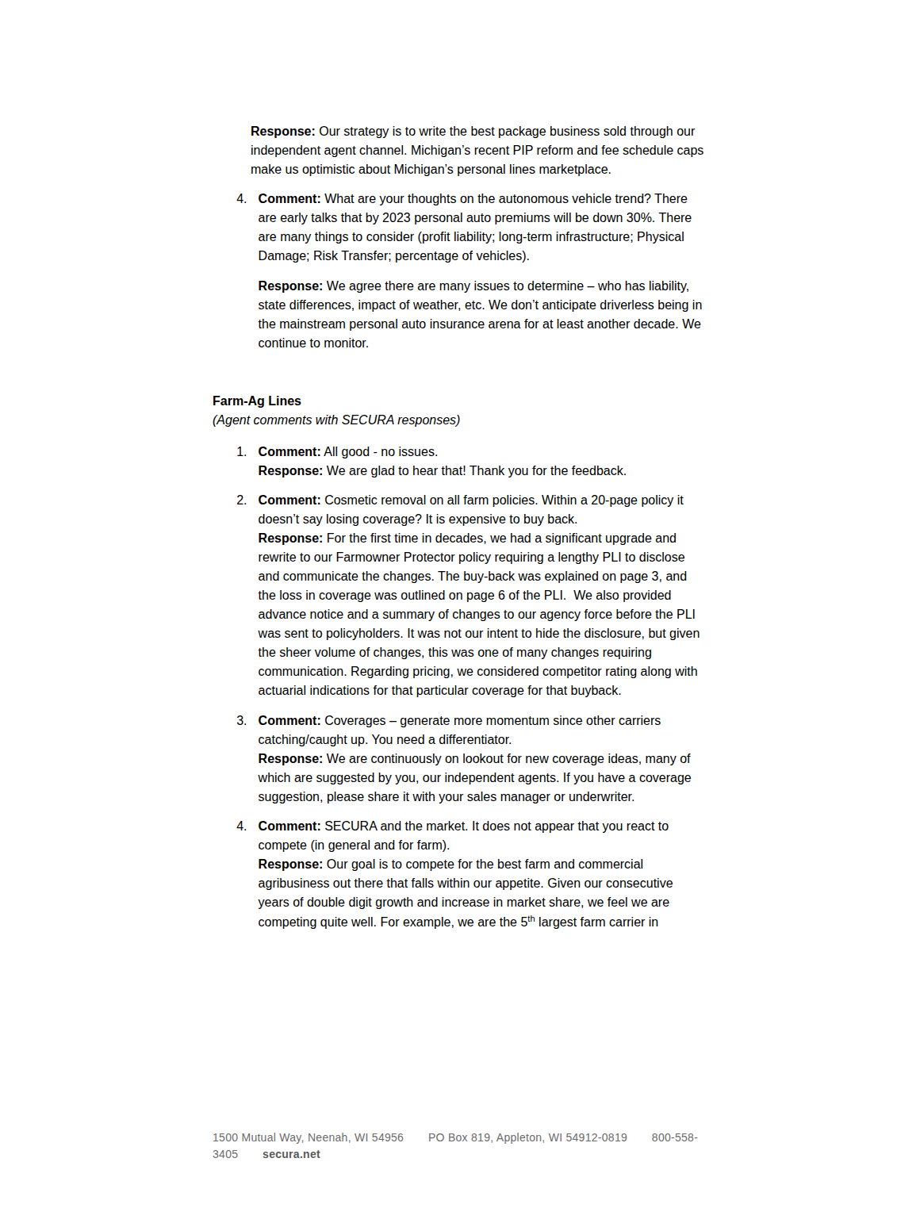Response: Our strategy is to write the best package business sold through our independent agent channel. Michigan’s recent PIP reform and fee schedule caps make us optimistic about Michigan’s personal lines marketplace.
Comment: What are your thoughts on the autonomous vehicle trend? There are early talks that by 2023 personal auto premiums will be down 30%. There are many things to consider (profit liability; long-term infrastructure; Physical Damage; Risk Transfer; percentage of vehicles).
Response: We agree there are many issues to determine – who has liability, state differences, impact of weather, etc. We don’t anticipate driverless being in the mainstream personal auto insurance arena for at least another decade. We continue to monitor.
Farm-Ag Lines
(Agent comments with SECURA responses)
Comment: All good - no issues.
Response: We are glad to hear that! Thank you for the feedback.
Comment: Cosmetic removal on all farm policies. Within a 20-page policy it doesn’t say losing coverage? It is expensive to buy back.
Response: For the first time in decades, we had a significant upgrade and rewrite to our Farmowner Protector policy requiring a lengthy PLI to disclose and communicate the changes. The buy-back was explained on page 3, and the loss in coverage was outlined on page 6 of the PLI. We also provided advance notice and a summary of changes to our agency force before the PLI was sent to policyholders. It was not our intent to hide the disclosure, but given the sheer volume of changes, this was one of many changes requiring communication. Regarding pricing, we considered competitor rating along with actuarial indications for that particular coverage for that buyback.
Comment: Coverages – generate more momentum since other carriers catching/caught up. You need a differentiator.
Response: We are continuously on lookout for new coverage ideas, many of which are suggested by you, our independent agents. If you have a coverage suggestion, please share it with your sales manager or underwriter.
Comment: SECURA and the market. It does not appear that you react to compete (in general and for farm).
Response: Our goal is to compete for the best farm and commercial agribusiness out there that falls within our appetite. Given our consecutive years of double digit growth and increase in market share, we feel we are competing quite well. For example, we are the 5th largest farm carrier in
1500 Mutual Way, Neenah, WI 54956 PO Box 819, Appleton, WI 54912-0819 800-558-3405 secura.net